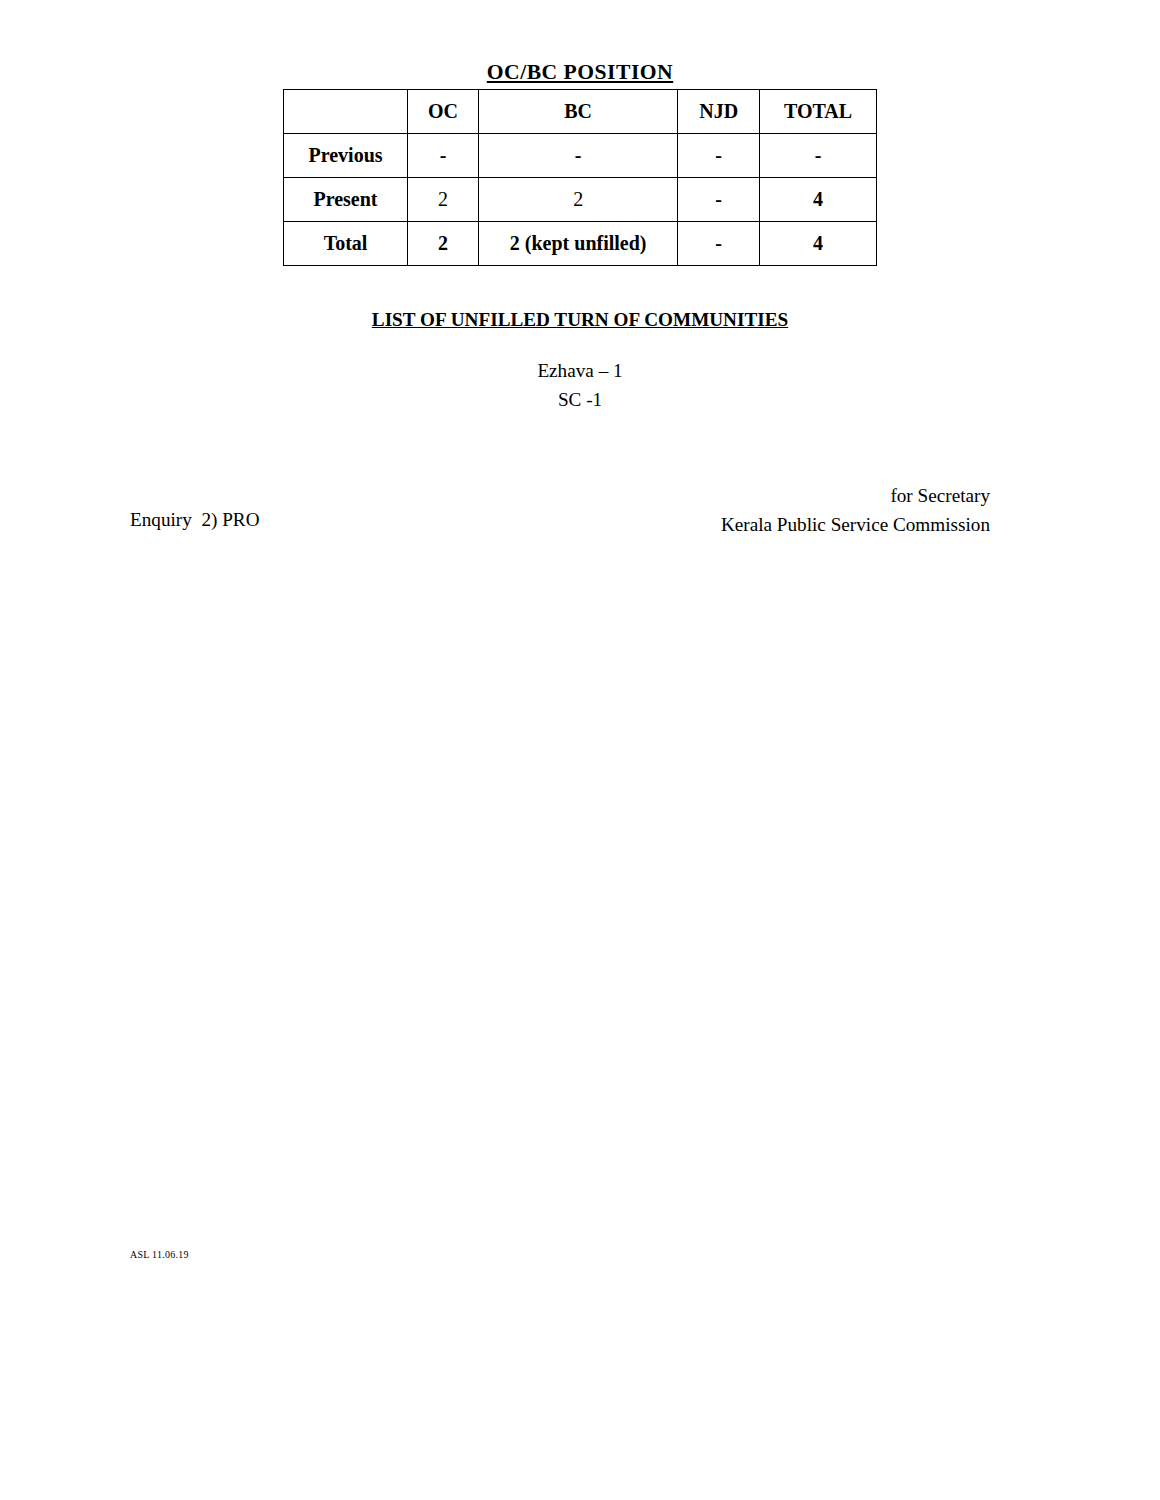OC/BC POSITION
| | OC | BC | NJD | TOTAL |
| --- | --- | --- | --- | --- |
| Previous | - | - | - | - |
| Present | 2 | 2 | - | 4 |
| Total | 2 | 2 (kept unfilled) | - | 4 |
LIST OF UNFILLED TURN OF COMMUNITIES
Ezhava – 1
SC -1
for Secretary
Kerala Public Service Commission
Enquiry 2) PRO
ASL 11.06.19